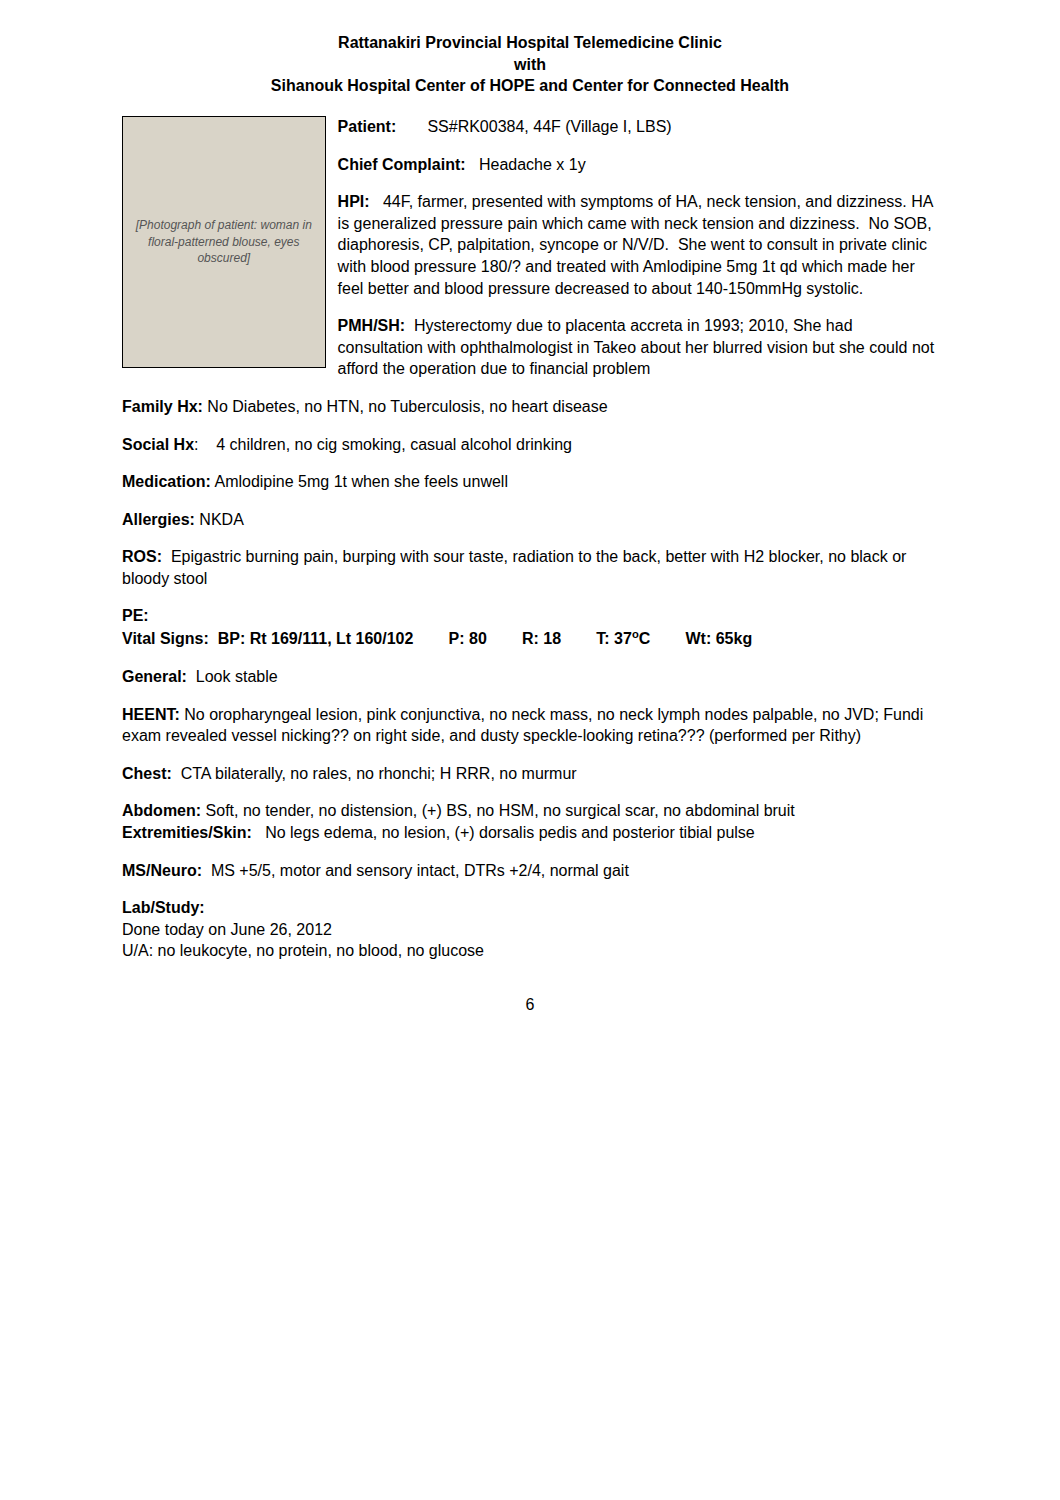Rattanakiri Provincial Hospital Telemedicine Clinic
with
Sihanouk Hospital Center of HOPE and Center for Connected Health
[Photograph of patient: woman in floral-patterned blouse, eyes obscured]
Patient: SS#RK00384, 44F (Village I, LBS)
Chief Complaint: Headache x 1y
HPI: 44F, farmer, presented with symptoms of HA, neck tension, and dizziness. HA is generalized pressure pain which came with neck tension and dizziness. No SOB, diaphoresis, CP, palpitation, syncope or N/V/D. She went to consult in private clinic with blood pressure 180/? and treated with Amlodipine 5mg 1t qd which made her feel better and blood pressure decreased to about 140-150mmHg systolic.
PMH/SH: Hysterectomy due to placenta accreta in 1993; 2010, She had consultation with ophthalmologist in Takeo about her blurred vision but she could not afford the operation due to financial problem
Family Hx: No Diabetes, no HTN, no Tuberculosis, no heart disease
Social Hx: 4 children, no cig smoking, casual alcohol drinking
Medication: Amlodipine 5mg 1t when she feels unwell
Allergies: NKDA
ROS: Epigastric burning pain, burping with sour taste, radiation to the back, better with H2 blocker, no black or bloody stool
PE:
Vital Signs: BP: Rt 169/111, Lt 160/102 P: 80 R: 18 T: 37oC Wt: 65kg
General: Look stable
HEENT: No oropharyngeal lesion, pink conjunctiva, no neck mass, no neck lymph nodes palpable, no JVD; Fundi exam revealed vessel nicking?? on right side, and dusty speckle-looking retina??? (performed per Rithy)
Chest: CTA bilaterally, no rales, no rhonchi; H RRR, no murmur
Abdomen: Soft, no tender, no distension, (+) BS, no HSM, no surgical scar, no abdominal bruit
Extremities/Skin: No legs edema, no lesion, (+) dorsalis pedis and posterior tibial pulse
MS/Neuro: MS +5/5, motor and sensory intact, DTRs +2/4, normal gait
Lab/Study:
Done today on June 26, 2012
U/A: no leukocyte, no protein, no blood, no glucose
6